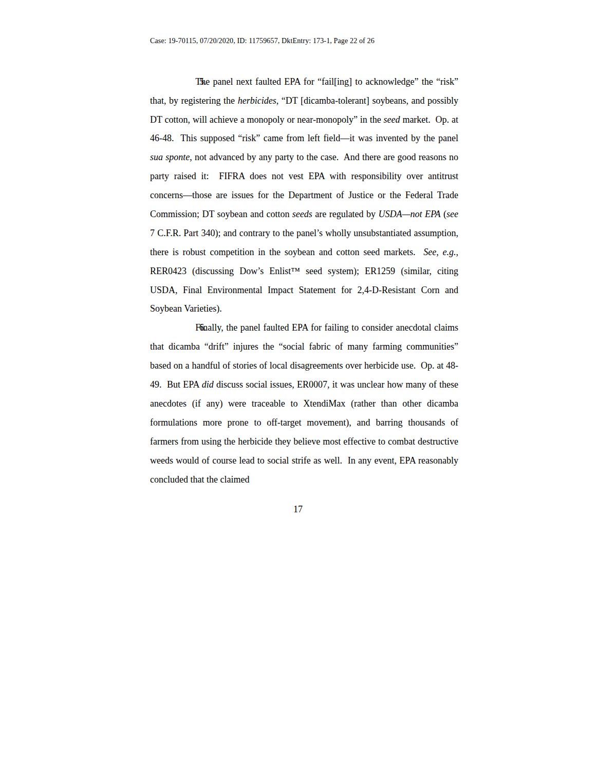Case: 19-70115, 07/20/2020, ID: 11759657, DktEntry: 173-1, Page 22 of 26
5. The panel next faulted EPA for “fail[ing] to acknowledge” the “risk” that, by registering the herbicides, “DT [dicamba-tolerant] soybeans, and possibly DT cotton, will achieve a monopoly or near-monopoly” in the seed market. Op. at 46-48. This supposed “risk” came from left field—it was invented by the panel sua sponte, not advanced by any party to the case. And there are good reasons no party raised it: FIFRA does not vest EPA with responsibility over antitrust concerns—those are issues for the Department of Justice or the Federal Trade Commission; DT soybean and cotton seeds are regulated by USDA—not EPA (see 7 C.F.R. Part 340); and contrary to the panel’s wholly unsubstantiated assumption, there is robust competition in the soybean and cotton seed markets. See, e.g., RER0423 (discussing Dow’s Enlist™ seed system); ER1259 (similar, citing USDA, Final Environmental Impact Statement for 2,4-D-Resistant Corn and Soybean Varieties).
6. Finally, the panel faulted EPA for failing to consider anecdotal claims that dicamba “drift” injures the “social fabric of many farming communities” based on a handful of stories of local disagreements over herbicide use. Op. at 48-49. But EPA did discuss social issues, ER0007, it was unclear how many of these anecdotes (if any) were traceable to XtendiMax (rather than other dicamba formulations more prone to off-target movement), and barring thousands of farmers from using the herbicide they believe most effective to combat destructive weeds would of course lead to social strife as well. In any event, EPA reasonably concluded that the claimed
17